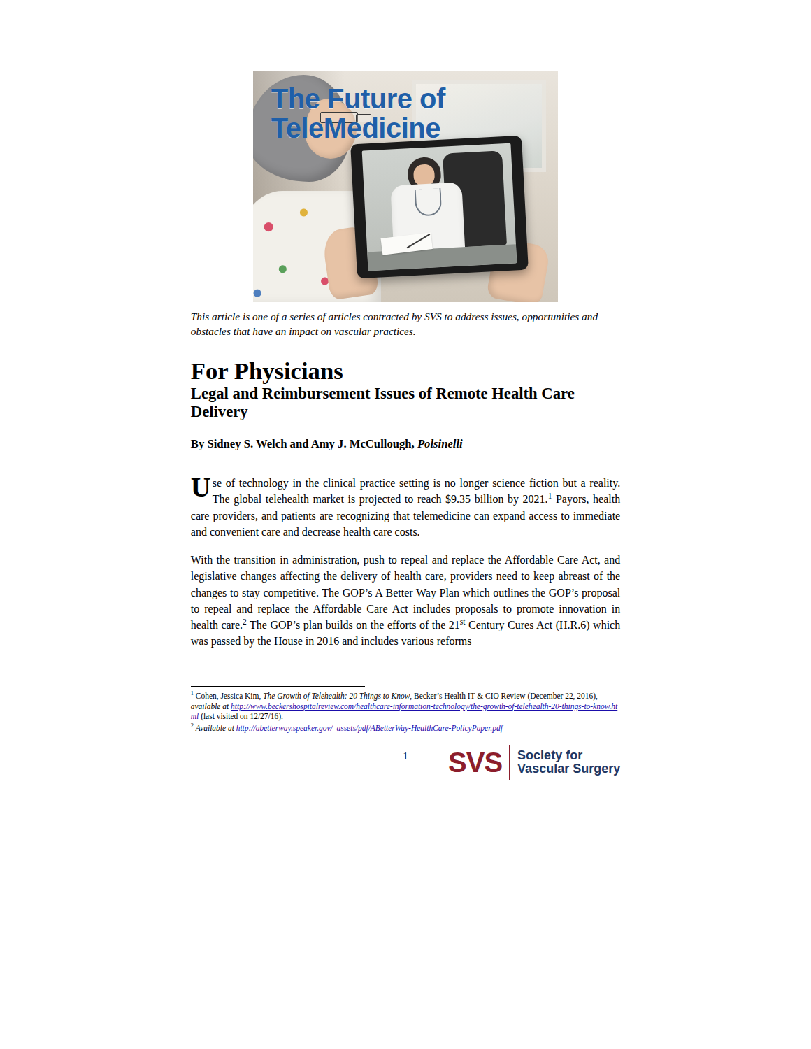The Future ofTeleMedicine
This article is one of a series of articles contracted by SVS to address issues, opportunities and obstacles that have an impact on vascular practices.
For Physicians
Legal and Reimbursement Issues of Remote Health Care Delivery
By Sidney S. Welch and Amy J. McCullough, Polsinelli
Use of technology in the clinical practice setting is no longer science fiction but a reality. The global telehealth market is projected to reach $9.35 billion by 2021.1 Payors, health care providers, and patients are recognizing that telemedicine can expand access to immediate and convenient care and decrease health care costs.
With the transition in administration, push to repeal and replace the Affordable Care Act, and legislative changes affecting the delivery of health care, providers need to keep abreast of the changes to stay competitive. The GOP’s A Better Way Plan which outlines the GOP’s proposal to repeal and replace the Affordable Care Act includes proposals to promote innovation in health care.2 The GOP’s plan builds on the efforts of the 21st Century Cures Act (H.R.6) which was passed by the House in 2016 and includes various reforms
1 Cohen, Jessica Kim, The Growth of Telehealth: 20 Things to Know, Becker’s Health IT & CIO Review (December 22, 2016), available at http://www.beckershospitalreview.com/healthcare-information-technology/the-growth-of-telehealth-20-things-to-know.html (last visited on 12/27/16).
2 Available at http://abetterway.speaker.gov/_assets/pdf/ABetterWay-HealthCare-PolicyPaper.pdf
1
SVS
Society for
Vascular Surgery